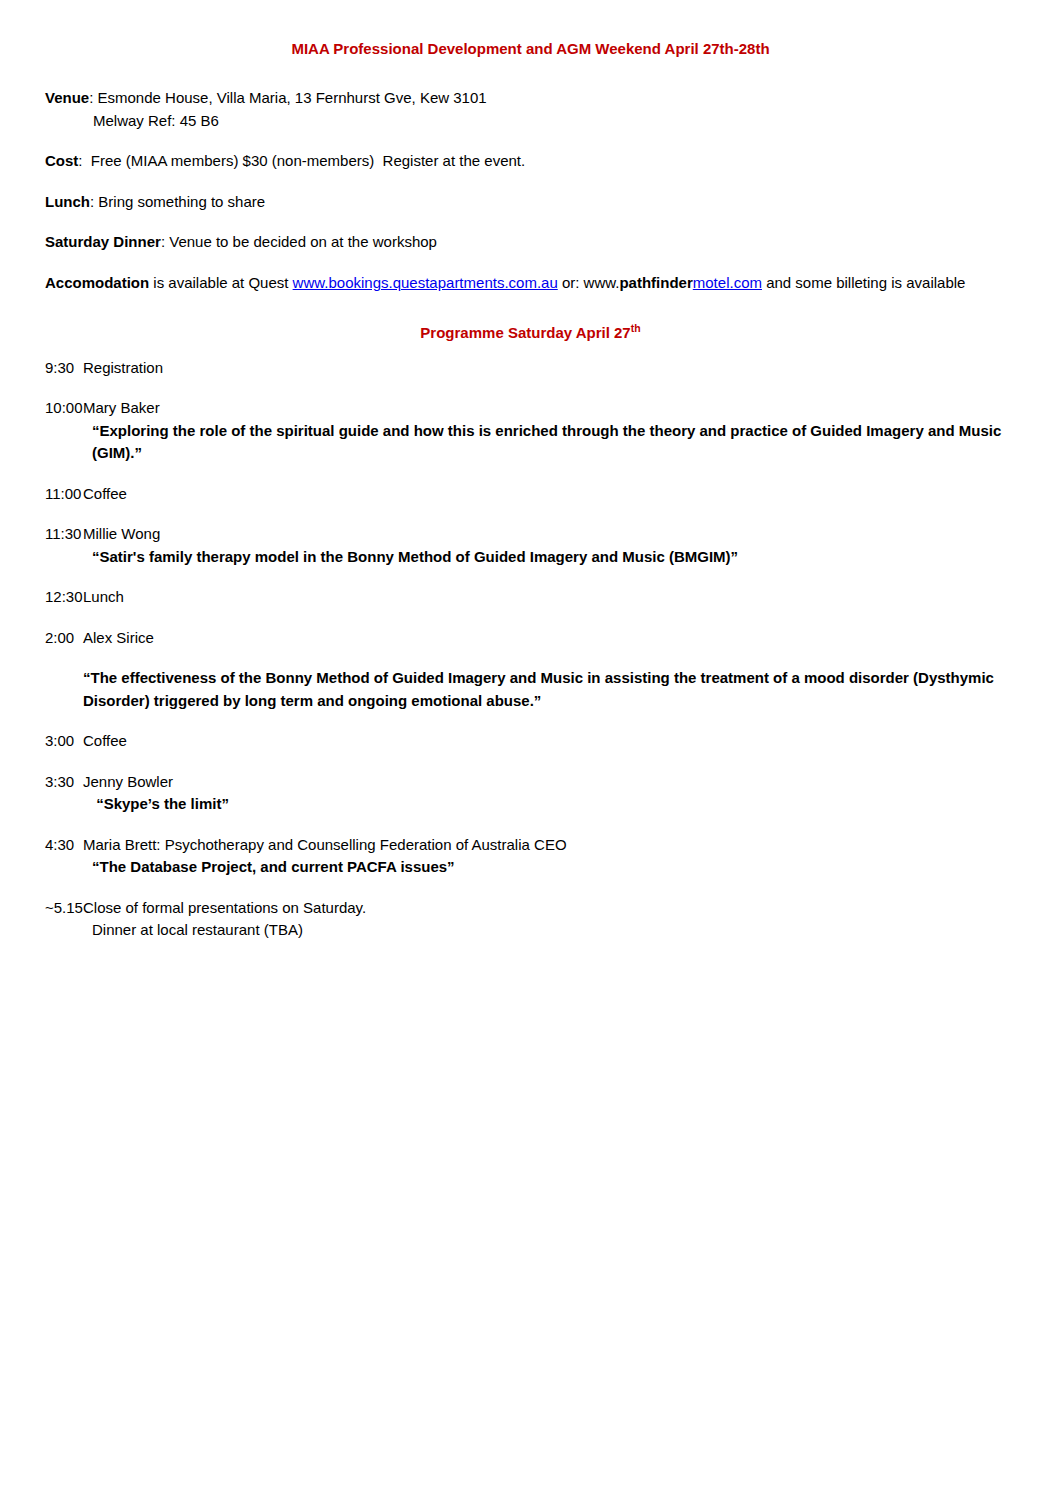MIAA Professional Development and AGM Weekend April 27th-28th
Venue: Esmonde House, Villa Maria, 13 Fernhurst Gve, Kew 3101
Melway Ref: 45 B6
Cost: Free (MIAA members) $30 (non-members) Register at the event.
Lunch: Bring something to share
Saturday Dinner: Venue to be decided on at the workshop
Accomodation is available at Quest www.bookings.questapartments.com.au or: www.pathfinder motel.com and some billeting is available
Programme Saturday April 27th
| 9:30 | Registration |
| 10:00 | Mary Baker “ Exploring the role of the spiritual guide and how this is enriched through the theory and practice of Guided Imagery and Music (GIM). ” |
| 11:00 | Coffee |
| 11:30 | Millie Wong “ Satir's family therapy model in the Bonny Method of Guided Imagery and Music (BMGIM) ” |
| 12:30 | Lunch |
| 2:00 | Alex Sirice “The effectiveness of the Bonny Method of Guided Imagery and Music in assisting the treatment of a mood disorder (Dysthymic Disorder) triggered by long term and ongoing emotional abuse.” |
| 3:00 | Coffee |
| 3:30 | Jenny Bowler “Skype’s the limit” |
| 4:30 | Maria Brett: Psychotherapy and Counselling Federation of Australia CEO “The Database Project, and current PACFA issues” |
| ~5.15 | Close of formal presentations on Saturday. Dinner at local restaurant (TBA) |